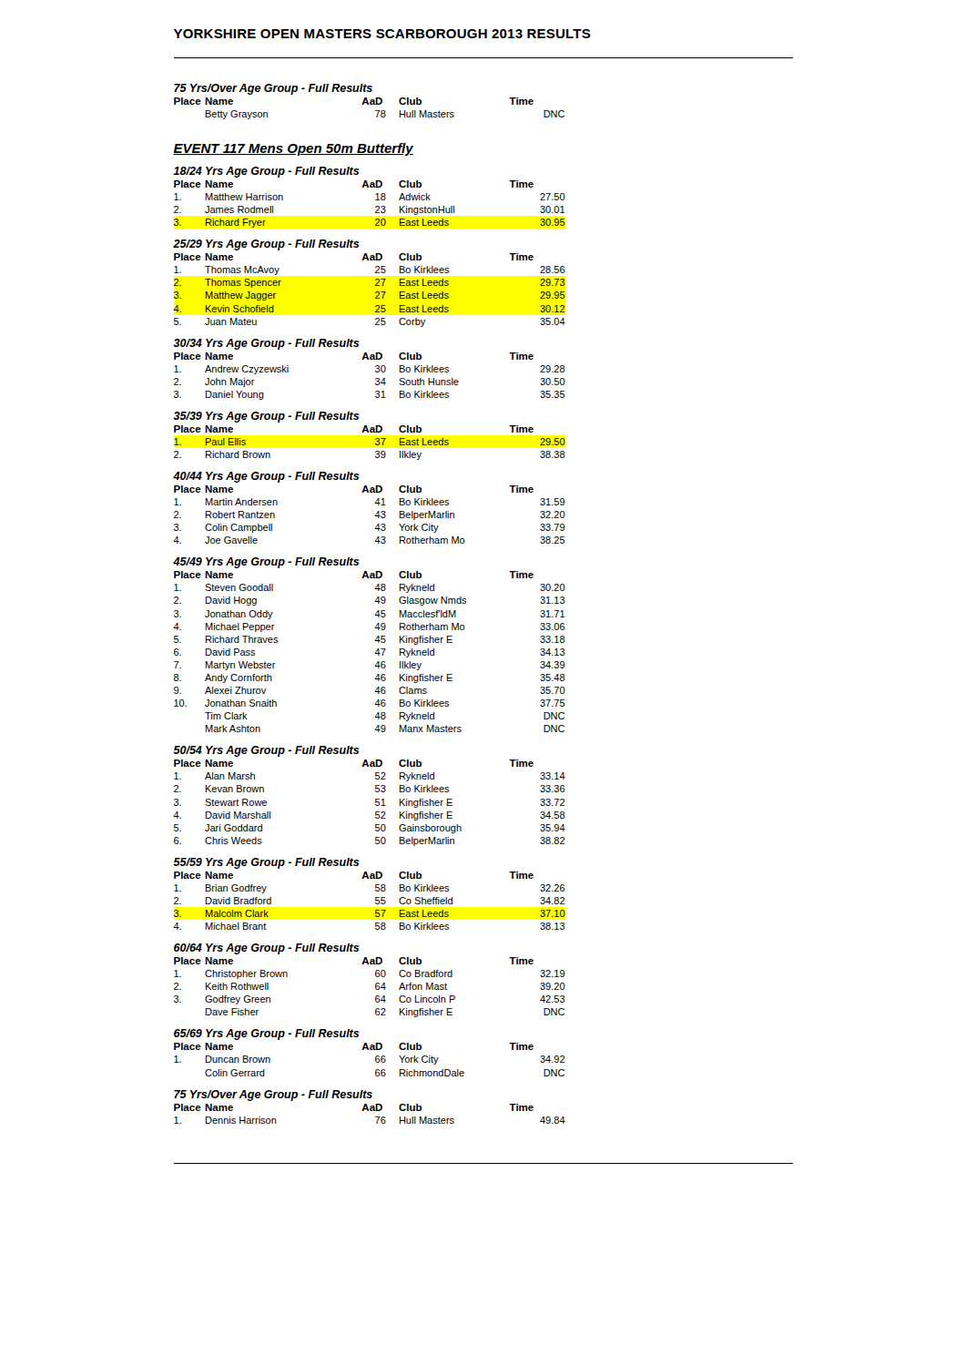YORKSHIRE OPEN MASTERS SCARBOROUGH 2013 RESULTS
75 Yrs/Over Age Group - Full Results
| Place | Name | AaD | Club | Time |
| --- | --- | --- | --- | --- |
| | Betty Grayson | 78 | Hull Masters | DNC |
EVENT 117 Mens Open 50m Butterfly
18/24 Yrs Age Group - Full Results
| Place | Name | AaD | Club | Time |
| --- | --- | --- | --- | --- |
| 1. | Matthew Harrison | 18 | Adwick | 27.50 |
| 2. | James Rodmell | 23 | KingstonHull | 30.01 |
| 3. | Richard Fryer | 20 | East Leeds | 30.95 |
25/29 Yrs Age Group - Full Results
| Place | Name | AaD | Club | Time |
| --- | --- | --- | --- | --- |
| 1. | Thomas McAvoy | 25 | Bo Kirklees | 28.56 |
| 2. | Thomas Spencer | 27 | East Leeds | 29.73 |
| 3. | Matthew Jagger | 27 | East Leeds | 29.95 |
| 4. | Kevin Schofield | 25 | East Leeds | 30.12 |
| 5. | Juan Mateu | 25 | Corby | 35.04 |
30/34 Yrs Age Group - Full Results
| Place | Name | AaD | Club | Time |
| --- | --- | --- | --- | --- |
| 1. | Andrew Czyzewski | 30 | Bo Kirklees | 29.28 |
| 2. | John Major | 34 | South Hunsle | 30.50 |
| 3. | Daniel Young | 31 | Bo Kirklees | 35.35 |
35/39 Yrs Age Group - Full Results
| Place | Name | AaD | Club | Time |
| --- | --- | --- | --- | --- |
| 1. | Paul Ellis | 37 | East Leeds | 29.50 |
| 2. | Richard Brown | 39 | Ilkley | 38.38 |
40/44 Yrs Age Group - Full Results
| Place | Name | AaD | Club | Time |
| --- | --- | --- | --- | --- |
| 1. | Martin Andersen | 41 | Bo Kirklees | 31.59 |
| 2. | Robert Rantzen | 43 | BelperMarlin | 32.20 |
| 3. | Colin Campbell | 43 | York City | 33.79 |
| 4. | Joe Gavelle | 43 | Rotherham Mo | 38.25 |
45/49 Yrs Age Group - Full Results
| Place | Name | AaD | Club | Time |
| --- | --- | --- | --- | --- |
| 1. | Steven Goodall | 48 | Rykneld | 30.20 |
| 2. | David Hogg | 49 | Glasgow Nmds | 31.13 |
| 3. | Jonathan Oddy | 45 | Macclesf'ldM | 31.71 |
| 4. | Michael Pepper | 49 | Rotherham Mo | 33.06 |
| 5. | Richard Thraves | 45 | Kingfisher E | 33.18 |
| 6. | David Pass | 47 | Rykneld | 34.13 |
| 7. | Martyn Webster | 46 | Ilkley | 34.39 |
| 8. | Andy Cornforth | 46 | Kingfisher E | 35.48 |
| 9. | Alexei Zhurov | 46 | Clams | 35.70 |
| 10. | Jonathan Snaith | 46 | Bo Kirklees | 37.75 |
| | Tim Clark | 48 | Rykneld | DNC |
| | Mark Ashton | 49 | Manx Masters | DNC |
50/54 Yrs Age Group - Full Results
| Place | Name | AaD | Club | Time |
| --- | --- | --- | --- | --- |
| 1. | Alan Marsh | 52 | Rykneld | 33.14 |
| 2. | Kevan Brown | 53 | Bo Kirklees | 33.36 |
| 3. | Stewart Rowe | 51 | Kingfisher E | 33.72 |
| 4. | David Marshall | 52 | Kingfisher E | 34.58 |
| 5. | Jari Goddard | 50 | Gainsborough | 35.94 |
| 6. | Chris Weeds | 50 | BelperMarlin | 38.82 |
55/59 Yrs Age Group - Full Results
| Place | Name | AaD | Club | Time |
| --- | --- | --- | --- | --- |
| 1. | Brian Godfrey | 58 | Bo Kirklees | 32.26 |
| 2. | David Bradford | 55 | Co Sheffield | 34.82 |
| 3. | Malcolm Clark | 57 | East Leeds | 37.10 |
| 4. | Michael Brant | 58 | Bo Kirklees | 38.13 |
60/64 Yrs Age Group - Full Results
| Place | Name | AaD | Club | Time |
| --- | --- | --- | --- | --- |
| 1. | Christopher Brown | 60 | Co Bradford | 32.19 |
| 2. | Keith Rothwell | 64 | Arfon Mast | 39.20 |
| 3. | Godfrey Green | 64 | Co Lincoln P | 42.53 |
| | Dave Fisher | 62 | Kingfisher E | DNC |
65/69 Yrs Age Group - Full Results
| Place | Name | AaD | Club | Time |
| --- | --- | --- | --- | --- |
| 1. | Duncan Brown | 66 | York City | 34.92 |
| | Colin Gerrard | 66 | RichmondDale | DNC |
75 Yrs/Over Age Group - Full Results
| Place | Name | AaD | Club | Time |
| --- | --- | --- | --- | --- |
| 1. | Dennis Harrison | 76 | Hull Masters | 49.84 |